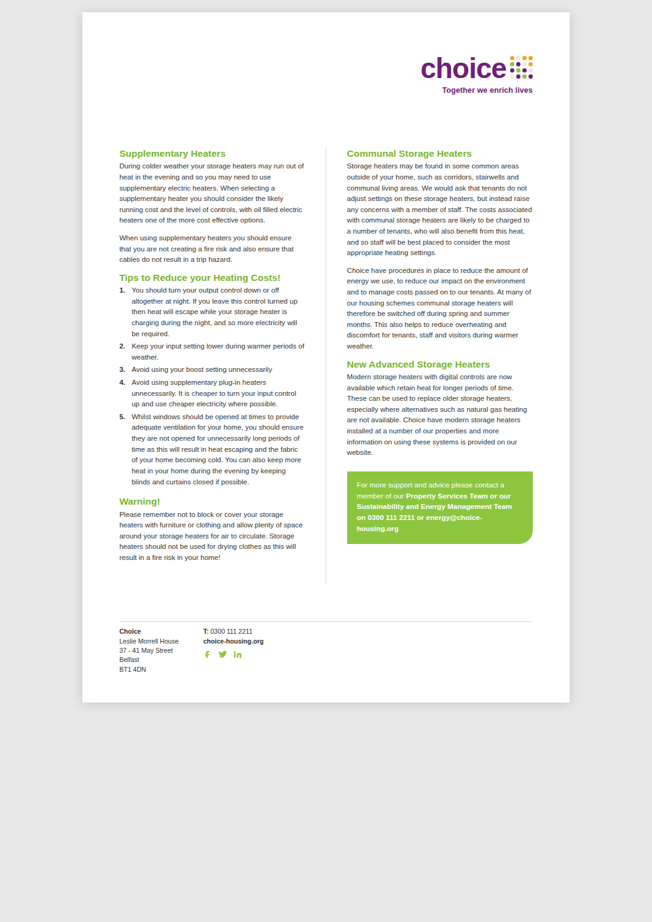choice
Together we enrich lives
Supplementary Heaters
During colder weather your storage heaters may run out of heat in the evening and so you may need to use supplementary electric heaters. When selecting a supplementary heater you should consider the likely running cost and the level of controls, with oil filled electric heaters one of the more cost effective options.
When using supplementary heaters you should ensure that you are not creating a fire risk and also ensure that cables do not result in a trip hazard.
Tips to Reduce your Heating Costs!
You should turn your output control down or off altogether at night. If you leave this control turned up then heat will escape while your storage heater is charging during the night, and so more electricity will be required.
Keep your input setting lower during warmer periods of weather.
Avoid using your boost setting unnecessarily
Avoid using supplementary plug-in heaters unnecessarily. It is cheaper to turn your input control up and use cheaper electricity where possible.
Whilst windows should be opened at times to provide adequate ventilation for your home, you should ensure they are not opened for unnecessarily long periods of time as this will result in heat escaping and the fabric of your home becoming cold. You can also keep more heat in your home during the evening by keeping blinds and curtains closed if possible.
Warning!
Please remember not to block or cover your storage heaters with furniture or clothing and allow plenty of space around your storage heaters for air to circulate. Storage heaters should not be used for drying clothes as this will result in a fire risk in your home!
Communal Storage Heaters
Storage heaters may be found in some common areas outside of your home, such as corridors, stairwells and communal living areas. We would ask that tenants do not adjust settings on these storage heaters, but instead raise any concerns with a member of staff. The costs associated with communal storage heaters are likely to be charged to a number of tenants, who will also benefit from this heat, and so staff will be best placed to consider the most appropriate heating settings.
Choice have procedures in place to reduce the amount of energy we use, to reduce our impact on the environment and to manage costs passed on to our tenants. At many of our housing schemes communal storage heaters will therefore be switched off during spring and summer months. This also helps to reduce overheating and discomfort for tenants, staff and visitors during warmer weather.
New Advanced Storage Heaters
Modern storage heaters with digital controls are now available which retain heat for longer periods of time. These can be used to replace older storage heaters, especially where alternatives such as natural gas heating are not available. Choice have modern storage heaters installed at a number of our properties and more information on using these systems is provided on our website.
For more support and advice please contact a member of our Property Services Team or our Sustainability and Energy Management Team on 0300 111 2211 or energy@choice-housing.org
Choice
Leslie Morrell House
37 - 41 May Street
Belfast
BT1 4DN
T: 0300 111 2211
choice-housing.org